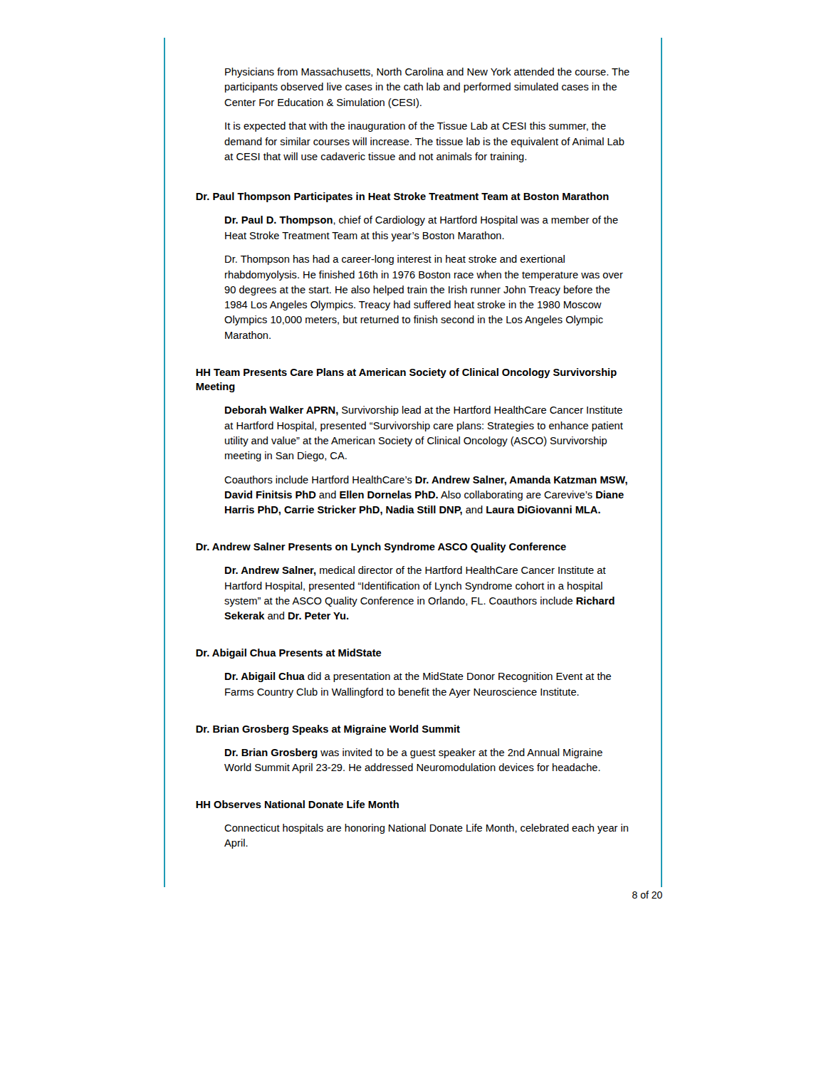Physicians from Massachusetts, North Carolina and New York attended the course. The participants observed live cases in the cath lab and performed simulated cases in the Center For Education & Simulation (CESI).
It is expected that with the inauguration of the Tissue Lab at CESI this summer, the demand for similar courses will increase. The tissue lab is the equivalent of Animal Lab at CESI that will use cadaveric tissue and not animals for training.
Dr. Paul Thompson Participates in Heat Stroke Treatment Team at Boston Marathon
Dr. Paul D. Thompson, chief of Cardiology at Hartford Hospital was a member of the Heat Stroke Treatment Team at this year’s Boston Marathon.
Dr. Thompson has had a career-long interest in heat stroke and exertional rhabdomyolysis. He finished 16th in 1976 Boston race when the temperature was over 90 degrees at the start. He also helped train the Irish runner John Treacy before the 1984 Los Angeles Olympics. Treacy had suffered heat stroke in the 1980 Moscow Olympics 10,000 meters, but returned to finish second in the Los Angeles Olympic Marathon.
HH Team Presents Care Plans at American Society of Clinical Oncology Survivorship Meeting
Deborah Walker APRN, Survivorship lead at the Hartford HealthCare Cancer Institute at Hartford Hospital, presented “Survivorship care plans: Strategies to enhance patient utility and value” at the American Society of Clinical Oncology (ASCO) Survivorship meeting in San Diego, CA.
Coauthors include Hartford HealthCare’s Dr. Andrew Salner, Amanda Katzman MSW, David Finitsis PhD and Ellen Dornelas PhD. Also collaborating are Carevive’s Diane Harris PhD, Carrie Stricker PhD, Nadia Still DNP, and Laura DiGiovanni MLA.
Dr. Andrew Salner Presents on Lynch Syndrome ASCO Quality Conference
Dr. Andrew Salner, medical director of the Hartford HealthCare Cancer Institute at Hartford Hospital, presented “Identification of Lynch Syndrome cohort in a hospital system” at the ASCO Quality Conference in Orlando, FL. Coauthors include Richard Sekerak and Dr. Peter Yu.
Dr. Abigail Chua Presents at MidState
Dr. Abigail Chua did a presentation at the MidState Donor Recognition Event at the Farms Country Club in Wallingford to benefit the Ayer Neuroscience Institute.
Dr. Brian Grosberg Speaks at Migraine World Summit
Dr. Brian Grosberg was invited to be a guest speaker at the 2nd Annual Migraine World Summit April 23-29. He addressed Neuromodulation devices for headache.
HH Observes National Donate Life Month
Connecticut hospitals are honoring National Donate Life Month, celebrated each year in April.
8 of 20